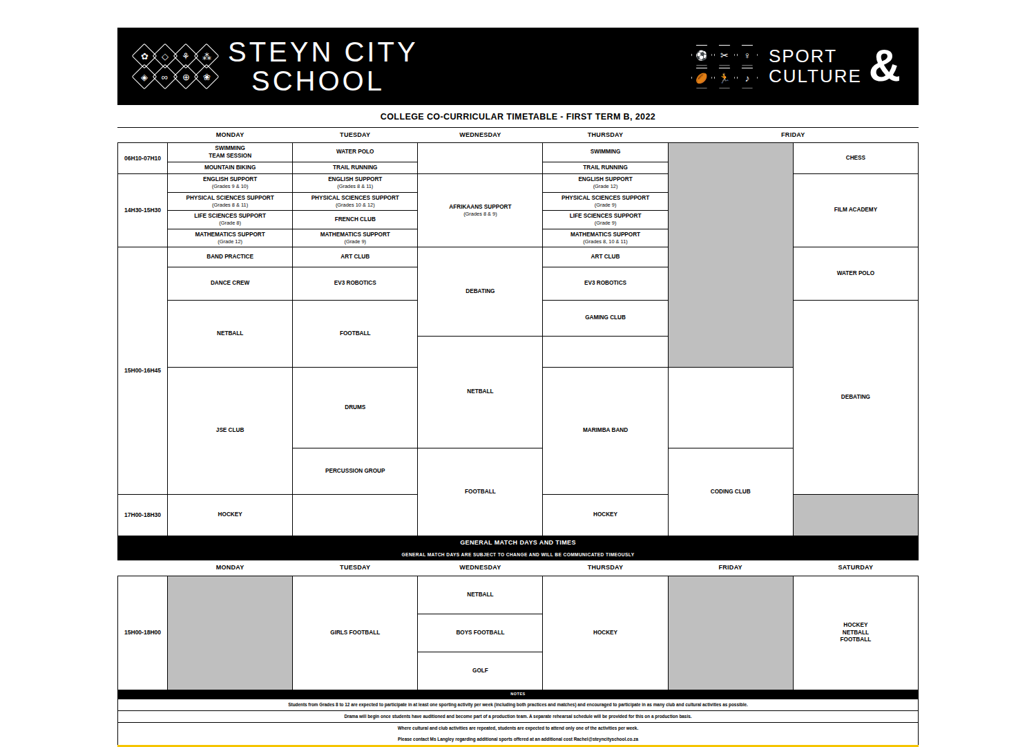✿ ◇ ⚘ ⁂ ◈ ∞ ⊕ ❀
STEYN CITY SCHOOL
⚽ ✂ ♀ 🏉 🏃 ♪
SPORT
CULTURE
&
COLLEGE CO-CURRICULAR TIMETABLE - FIRST TERM B, 2022
| | MONDAY | TUESDAY | WEDNESDAY | THURSDAY | FRIDAY |
| --- | --- | --- | --- | --- | --- |
| 06H10-07H10 | SWIMMING TEAM SESSION | WATER POLO | | SWIMMING | | CHESS |
| MOUNTAIN BIKING | TRAIL RUNNING | TRAIL RUNNING |
| 14H30-15H30 | ENGLISH SUPPORT (Grades 9 & 10) | ENGLISH SUPPORT (Grades 8 & 11) | AFRIKAANS SUPPORT (Grades 8 & 9) | ENGLISH SUPPORT (Grade 12) | FILM ACADEMY |
| PHYSICAL SCIENCES SUPPORT (Grades 8 & 11) | PHYSICAL SCIENCES SUPPORT (Grades 10 & 12) | PHYSICAL SCIENCES SUPPORT (Grade 9) |
| LIFE SCIENCES SUPPORT (Grade 8) | FRENCH CLUB | LIFE SCIENCES SUPPORT (Grade 9) |
| MATHEMATICS SUPPORT (Grade 12) | MATHEMATICS SUPPORT (Grade 9) | MATHEMATICS SUPPORT (Grades 8, 10 & 11) |
| 15H00-16H45 | BAND PRACTICE | ART CLUB | DEBATING | ART CLUB | WATER POLO |
| DANCE CREW | EV3 ROBOTICS | EV3 ROBOTICS |
| NETBALL | FOOTBALL | GAMING CLUB | DEBATING |
| NETBALL |
| JSE CLUB | DRUMS | MARIMBA BAND |
| PERCUSSION GROUP | FOOTBALL | CODING CLUB |
| 17H00-18H30 | HOCKEY | | HOCKEY | |
| GENERAL MATCH DAYS AND TIMES |
| GENERAL MATCH DAYS ARE SUBJECT TO CHANGE AND WILL BE COMMUNICATED TIMEOUSLY |
| | MONDAY | TUESDAY | WEDNESDAY | THURSDAY | FRIDAY | SATURDAY |
| 15H00-18H00 | | GIRLS FOOTBALL | NETBALL | HOCKEY | | HOCKEY NETBALL FOOTBALL |
| BOYS FOOTBALL |
| GOLF |
| NOTES |
| Students from Grades 8 to 12 are expected to participate in at least one sporting activity per week (including both practices and matches) and encouraged to participate in as many club and cultural activities as possible. |
| Drama will begin once students have auditioned and become part of a production team. A separate rehearsal schedule will be provided for this on a production basis. |
| Where cultural and club activities are repeated, students are expected to attend only one of the activities per week. |
| Please contact Ms Langley regarding additional sports offered at an additional cost Rachel@steyncityschool.co.za |